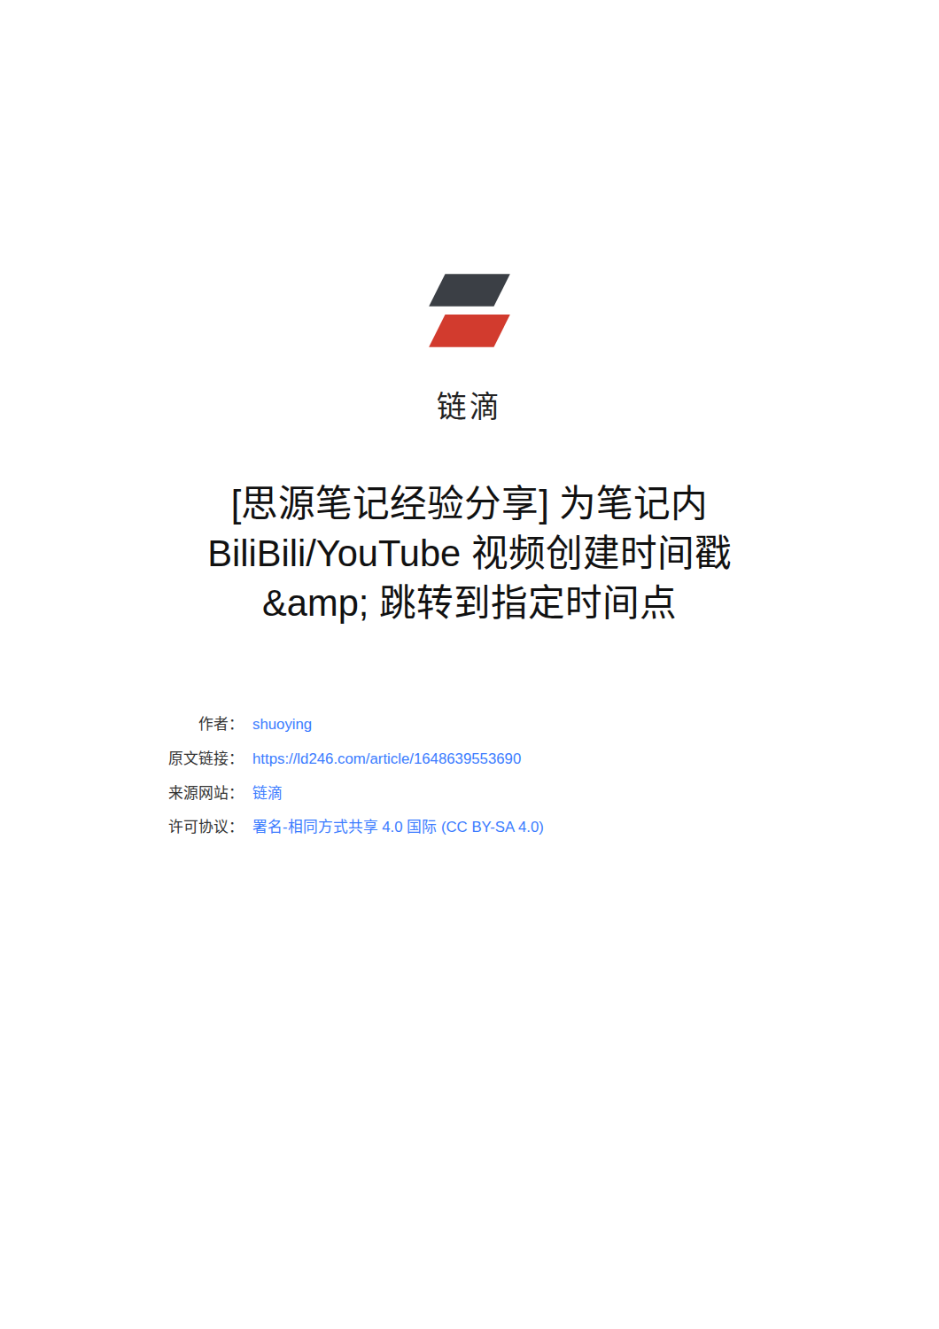链滴
[思源笔记经验分享] 为笔记内 BiliBili/YouTube 视频创建时间戳 &amp; 跳转到指定时间点
作者：
shuoying
原文链接：
https://ld246.com/article/1648639553690
来源网站：
链滴
许可协议：
署名-相同方式共享 4.0 国际 (CC BY-SA 4.0)